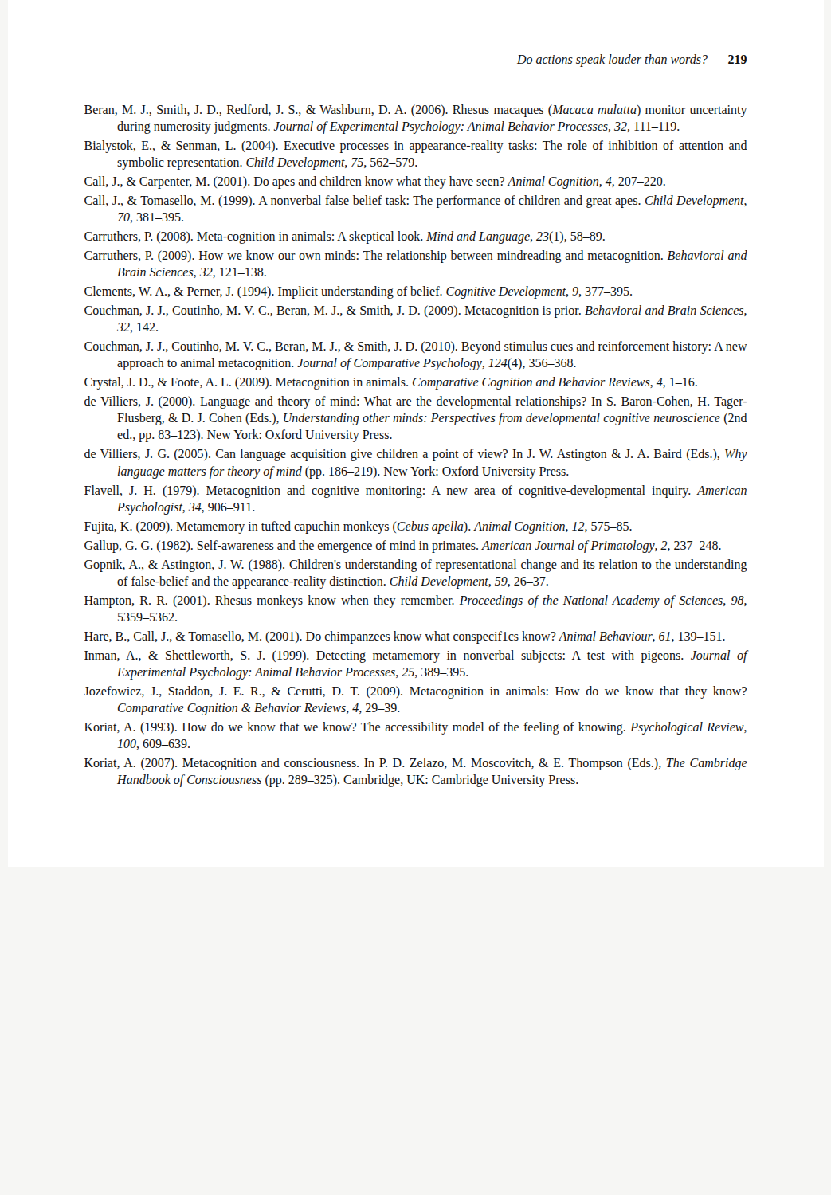Do actions speak louder than words?219
Beran, M. J., Smith, J. D., Redford, J. S., & Washburn, D. A. (2006). Rhesus macaques (Macaca mulatta) monitor uncertainty during numerosity judgments. Journal of Experimental Psychology: Animal Behavior Processes, 32, 111–119.
Bialystok, E., & Senman, L. (2004). Executive processes in appearance-reality tasks: The role of inhibition of attention and symbolic representation. Child Development, 75, 562–579.
Call, J., & Carpenter, M. (2001). Do apes and children know what they have seen? Animal Cognition, 4, 207–220.
Call, J., & Tomasello, M. (1999). A nonverbal false belief task: The performance of children and great apes. Child Development, 70, 381–395.
Carruthers, P. (2008). Meta-cognition in animals: A skeptical look. Mind and Language, 23(1), 58–89.
Carruthers, P. (2009). How we know our own minds: The relationship between mindreading and metacognition. Behavioral and Brain Sciences, 32, 121–138.
Clements, W. A., & Perner, J. (1994). Implicit understanding of belief. Cognitive Development, 9, 377–395.
Couchman, J. J., Coutinho, M. V. C., Beran, M. J., & Smith, J. D. (2009). Metacognition is prior. Behavioral and Brain Sciences, 32, 142.
Couchman, J. J., Coutinho, M. V. C., Beran, M. J., & Smith, J. D. (2010). Beyond stimulus cues and reinforcement history: A new approach to animal metacognition. Journal of Comparative Psychology, 124(4), 356–368.
Crystal, J. D., & Foote, A. L. (2009). Metacognition in animals. Comparative Cognition and Behavior Reviews, 4, 1–16.
de Villiers, J. (2000). Language and theory of mind: What are the developmental relationships? In S. Baron-Cohen, H. Tager-Flusberg, & D. J. Cohen (Eds.), Understanding other minds: Perspectives from developmental cognitive neuroscience (2nd ed., pp. 83–123). New York: Oxford University Press.
de Villiers, J. G. (2005). Can language acquisition give children a point of view? In J. W. Astington & J. A. Baird (Eds.), Why language matters for theory of mind (pp. 186–219). New York: Oxford University Press.
Flavell, J. H. (1979). Metacognition and cognitive monitoring: A new area of cognitive-developmental inquiry. American Psychologist, 34, 906–911.
Fujita, K. (2009). Metamemory in tufted capuchin monkeys (Cebus apella). Animal Cognition, 12, 575–85.
Gallup, G. G. (1982). Self-awareness and the emergence of mind in primates. American Journal of Primatology, 2, 237–248.
Gopnik, A., & Astington, J. W. (1988). Children's understanding of representational change and its relation to the understanding of false-belief and the appearance-reality distinction. Child Development, 59, 26–37.
Hampton, R. R. (2001). Rhesus monkeys know when they remember. Proceedings of the National Academy of Sciences, 98, 5359–5362.
Hare, B., Call, J., & Tomasello, M. (2001). Do chimpanzees know what conspecif1cs know? Animal Behaviour, 61, 139–151.
Inman, A., & Shettleworth, S. J. (1999). Detecting metamemory in nonverbal subjects: A test with pigeons. Journal of Experimental Psychology: Animal Behavior Processes, 25, 389–395.
Jozefowiez, J., Staddon, J. E. R., & Cerutti, D. T. (2009). Metacognition in animals: How do we know that they know? Comparative Cognition & Behavior Reviews, 4, 29–39.
Koriat, A. (1993). How do we know that we know? The accessibility model of the feeling of knowing. Psychological Review, 100, 609–639.
Koriat, A. (2007). Metacognition and consciousness. In P. D. Zelazo, M. Moscovitch, & E. Thompson (Eds.), The Cambridge Handbook of Consciousness (pp. 289–325). Cambridge, UK: Cambridge University Press.